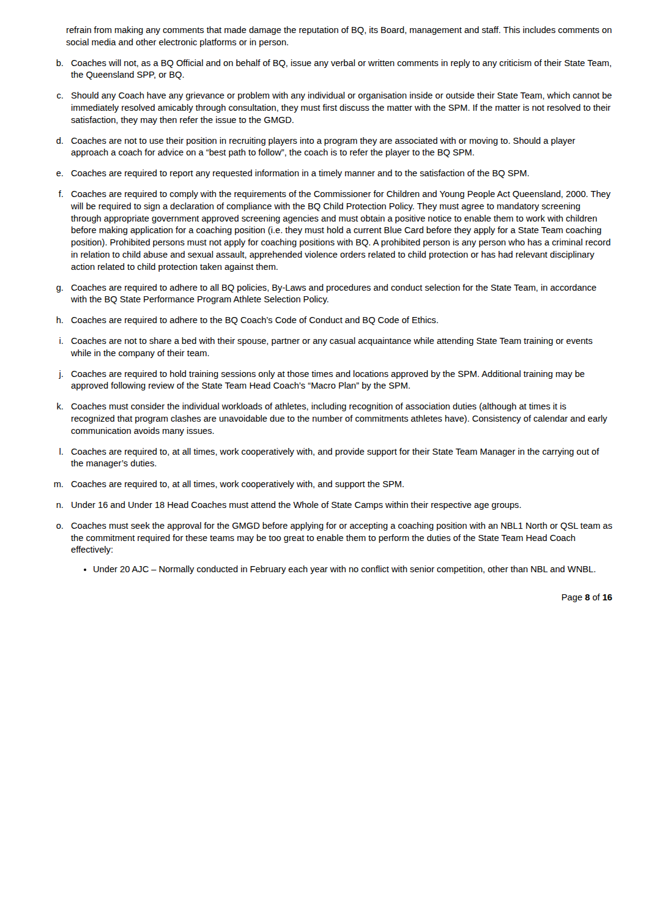refrain from making any comments that made damage the reputation of BQ, its Board, management and staff. This includes comments on social media and other electronic platforms or in person.
Coaches will not, as a BQ Official and on behalf of BQ, issue any verbal or written comments in reply to any criticism of their State Team, the Queensland SPP, or BQ.
Should any Coach have any grievance or problem with any individual or organisation inside or outside their State Team, which cannot be immediately resolved amicably through consultation, they must first discuss the matter with the SPM. If the matter is not resolved to their satisfaction, they may then refer the issue to the GMGD.
Coaches are not to use their position in recruiting players into a program they are associated with or moving to. Should a player approach a coach for advice on a “best path to follow”, the coach is to refer the player to the BQ SPM.
Coaches are required to report any requested information in a timely manner and to the satisfaction of the BQ SPM.
Coaches are required to comply with the requirements of the Commissioner for Children and Young People Act Queensland, 2000. They will be required to sign a declaration of compliance with the BQ Child Protection Policy. They must agree to mandatory screening through appropriate government approved screening agencies and must obtain a positive notice to enable them to work with children before making application for a coaching position (i.e. they must hold a current Blue Card before they apply for a State Team coaching position). Prohibited persons must not apply for coaching positions with BQ. A prohibited person is any person who has a criminal record in relation to child abuse and sexual assault, apprehended violence orders related to child protection or has had relevant disciplinary action related to child protection taken against them.
Coaches are required to adhere to all BQ policies, By-Laws and procedures and conduct selection for the State Team, in accordance with the BQ State Performance Program Athlete Selection Policy.
Coaches are required to adhere to the BQ Coach’s Code of Conduct and BQ Code of Ethics.
Coaches are not to share a bed with their spouse, partner or any casual acquaintance while attending State Team training or events while in the company of their team.
Coaches are required to hold training sessions only at those times and locations approved by the SPM. Additional training may be approved following review of the State Team Head Coach’s “Macro Plan” by the SPM.
Coaches must consider the individual workloads of athletes, including recognition of association duties (although at times it is recognized that program clashes are unavoidable due to the number of commitments athletes have). Consistency of calendar and early communication avoids many issues.
Coaches are required to, at all times, work cooperatively with, and provide support for their State Team Manager in the carrying out of the manager’s duties.
Coaches are required to, at all times, work cooperatively with, and support the SPM.
Under 16 and Under 18 Head Coaches must attend the Whole of State Camps within their respective age groups.
Coaches must seek the approval for the GMGD before applying for or accepting a coaching position with an NBL1 North or QSL team as the commitment required for these teams may be too great to enable them to perform the duties of the State Team Head Coach effectively:
Under 20 AJC – Normally conducted in February each year with no conflict with senior competition, other than NBL and WNBL.
Page 8 of 16